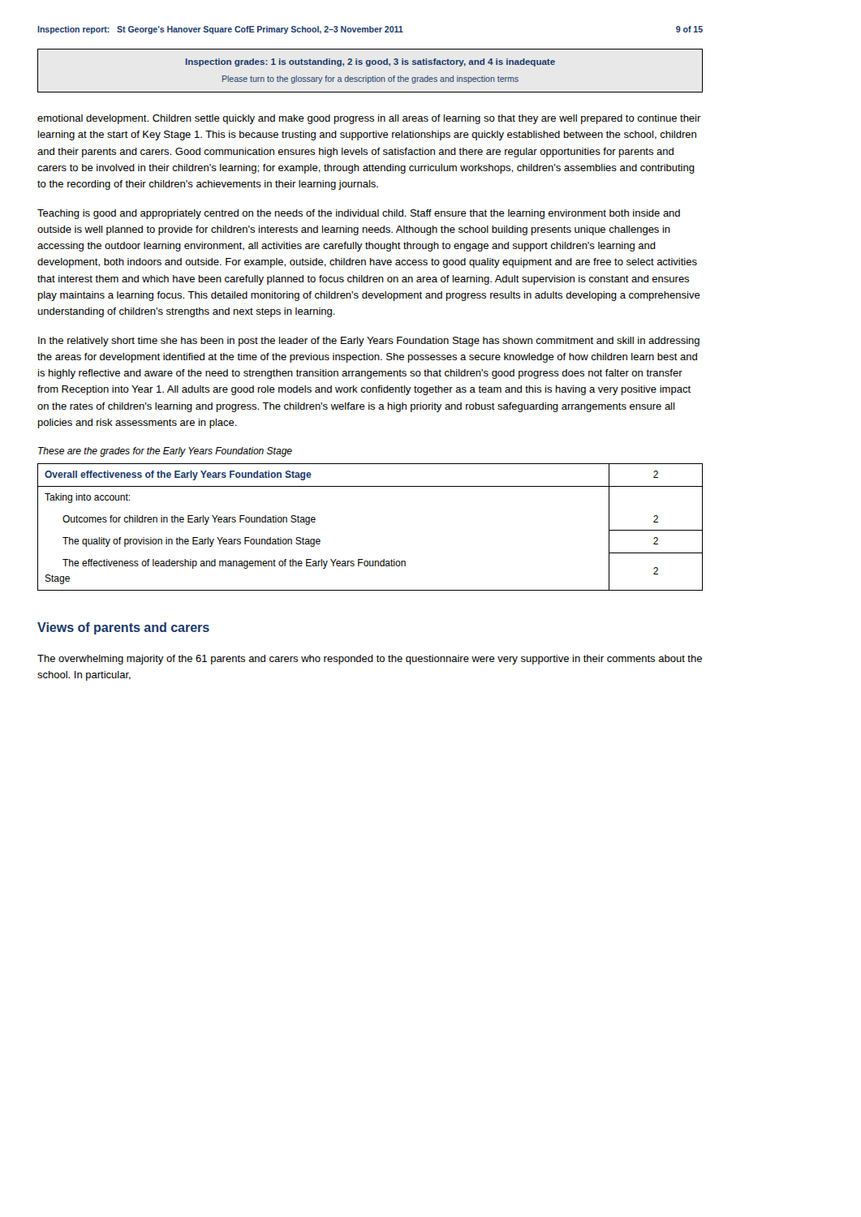Inspection report: St George's Hanover Square CofE Primary School, 2–3 November 2011
9 of 15
Inspection grades: 1 is outstanding, 2 is good, 3 is satisfactory, and 4 is inadequate
Please turn to the glossary for a description of the grades and inspection terms
emotional development. Children settle quickly and make good progress in all areas of learning so that they are well prepared to continue their learning at the start of Key Stage 1. This is because trusting and supportive relationships are quickly established between the school, children and their parents and carers. Good communication ensures high levels of satisfaction and there are regular opportunities for parents and carers to be involved in their children's learning; for example, through attending curriculum workshops, children's assemblies and contributing to the recording of their children's achievements in their learning journals.
Teaching is good and appropriately centred on the needs of the individual child. Staff ensure that the learning environment both inside and outside is well planned to provide for children's interests and learning needs. Although the school building presents unique challenges in accessing the outdoor learning environment, all activities are carefully thought through to engage and support children's learning and development, both indoors and outside. For example, outside, children have access to good quality equipment and are free to select activities that interest them and which have been carefully planned to focus children on an area of learning. Adult supervision is constant and ensures play maintains a learning focus. This detailed monitoring of children's development and progress results in adults developing a comprehensive understanding of children's strengths and next steps in learning.
In the relatively short time she has been in post the leader of the Early Years Foundation Stage has shown commitment and skill in addressing the areas for development identified at the time of the previous inspection. She possesses a secure knowledge of how children learn best and is highly reflective and aware of the need to strengthen transition arrangements so that children's good progress does not falter on transfer from Reception into Year 1. All adults are good role models and work confidently together as a team and this is having a very positive impact on the rates of children's learning and progress. The children's welfare is a high priority and robust safeguarding arrangements ensure all policies and risk assessments are in place.
These are the grades for the Early Years Foundation Stage
| Overall effectiveness of the Early Years Foundation Stage | 2 |
| Taking into account: | |
| Outcomes for children in the Early Years Foundation Stage | 2 |
| The quality of provision in the Early Years Foundation Stage | 2 |
| The effectiveness of leadership and management of the Early Years Foundation Stage | 2 |
Views of parents and carers
The overwhelming majority of the 61 parents and carers who responded to the questionnaire were very supportive in their comments about the school. In particular,